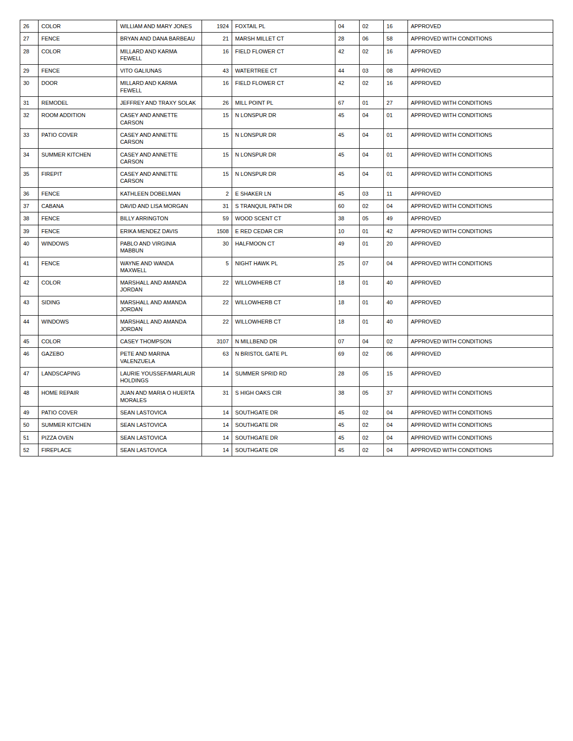| 26 | COLOR | WILLIAM AND MARY JONES | 1924 | FOXTAIL PL | 04 | 02 | 16 | APPROVED |
| 27 | FENCE | BRYAN AND DANA BARBEAU | 21 | MARSH MILLET CT | 28 | 06 | 58 | APPROVED WITH CONDITIONS |
| 28 | COLOR | MILLARD AND KARMA FEWELL | 16 | FIELD FLOWER CT | 42 | 02 | 16 | APPROVED |
| 29 | FENCE | VITO GALIUNAS | 43 | WATERTREE CT | 44 | 03 | 08 | APPROVED |
| 30 | DOOR | MILLARD AND KARMA FEWELL | 16 | FIELD FLOWER CT | 42 | 02 | 16 | APPROVED |
| 31 | REMODEL | JEFFREY AND TRAXY SOLAK | 26 | MILL POINT PL | 67 | 01 | 27 | APPROVED WITH CONDITIONS |
| 32 | ROOM ADDITION | CASEY AND ANNETTE CARSON | 15 | N LONSPUR DR | 45 | 04 | 01 | APPROVED WITH CONDITIONS |
| 33 | PATIO COVER | CASEY AND ANNETTE CARSON | 15 | N LONSPUR DR | 45 | 04 | 01 | APPROVED WITH CONDITIONS |
| 34 | SUMMER KITCHEN | CASEY AND ANNETTE CARSON | 15 | N LONSPUR DR | 45 | 04 | 01 | APPROVED WITH CONDITIONS |
| 35 | FIREPIT | CASEY AND ANNETTE CARSON | 15 | N LONSPUR DR | 45 | 04 | 01 | APPROVED WITH CONDITIONS |
| 36 | FENCE | KATHLEEN DOBELMAN | 2 | E SHAKER LN | 45 | 03 | 11 | APPROVED |
| 37 | CABANA | DAVID AND LISA MORGAN | 31 | S TRANQUIL PATH DR | 60 | 02 | 04 | APPROVED WITH CONDITIONS |
| 38 | FENCE | BILLY ARRINGTON | 59 | WOOD SCENT CT | 38 | 05 | 49 | APPROVED |
| 39 | FENCE | ERIKA MENDEZ DAVIS | 1508 | E RED CEDAR CIR | 10 | 01 | 42 | APPROVED WITH CONDITIONS |
| 40 | WINDOWS | PABLO AND VIRGINIA MABBUN | 30 | HALFMOON CT | 49 | 01 | 20 | APPROVED |
| 41 | FENCE | WAYNE AND WANDA MAXWELL | 5 | NIGHT HAWK PL | 25 | 07 | 04 | APPROVED WITH CONDITIONS |
| 42 | COLOR | MARSHALL AND AMANDA JORDAN | 22 | WILLOWHERB CT | 18 | 01 | 40 | APPROVED |
| 43 | SIDING | MARSHALL AND AMANDA JORDAN | 22 | WILLOWHERB CT | 18 | 01 | 40 | APPROVED |
| 44 | WINDOWS | MARSHALL AND AMANDA JORDAN | 22 | WILLOWHERB CT | 18 | 01 | 40 | APPROVED |
| 45 | COLOR | CASEY THOMPSON | 3107 | N MILLBEND DR | 07 | 04 | 02 | APPROVED WITH CONDITIONS |
| 46 | GAZEBO | PETE AND MARINA VALENZUELA | 63 | N BRISTOL GATE PL | 69 | 02 | 06 | APPROVED |
| 47 | LANDSCAPING | LAURIE YOUSSEF/MARLAUR HOLDINGS | 14 | SUMMER SPRID RD | 28 | 05 | 15 | APPROVED |
| 48 | HOME REPAIR | JUAN AND MARIA O HUERTA MORALES | 31 | S HIGH OAKS CIR | 38 | 05 | 37 | APPROVED WITH CONDITIONS |
| 49 | PATIO COVER | SEAN LASTOVICA | 14 | SOUTHGATE DR | 45 | 02 | 04 | APPROVED WITH CONDITIONS |
| 50 | SUMMER KITCHEN | SEAN LASTOVICA | 14 | SOUTHGATE DR | 45 | 02 | 04 | APPROVED WITH CONDITIONS |
| 51 | PIZZA OVEN | SEAN LASTOVICA | 14 | SOUTHGATE DR | 45 | 02 | 04 | APPROVED WITH CONDITIONS |
| 52 | FIREPLACE | SEAN LASTOVICA | 14 | SOUTHGATE DR | 45 | 02 | 04 | APPROVED WITH CONDITIONS |